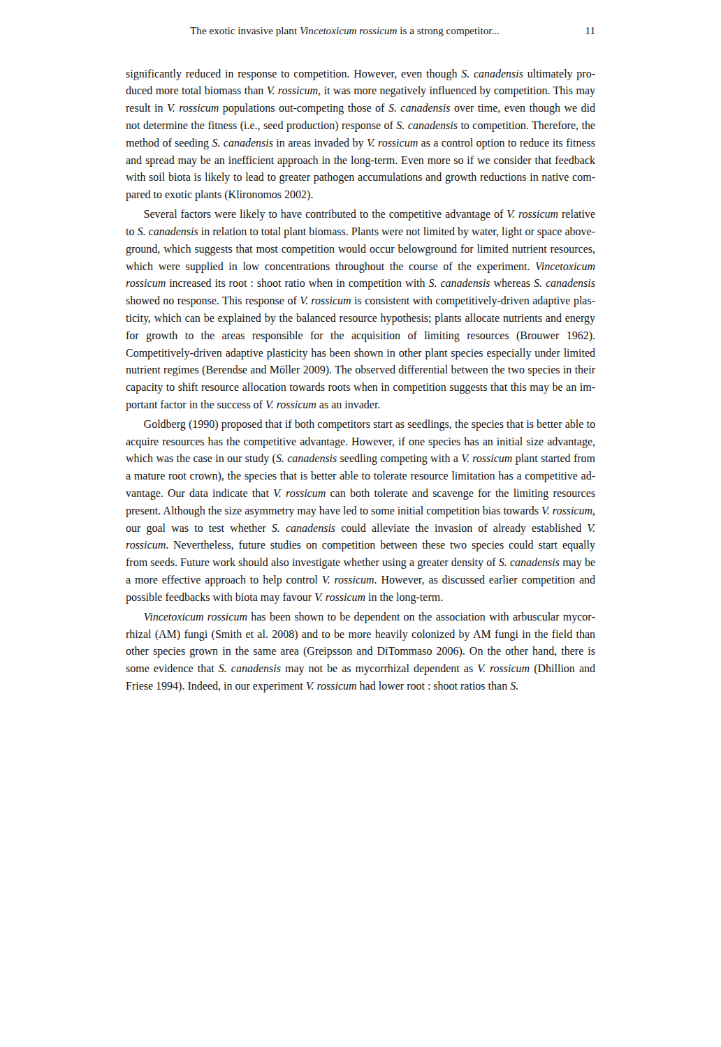The exotic invasive plant Vincetoxicum rossicum is a strong competitor... 11
significantly reduced in response to competition. However, even though S. canadensis ultimately produced more total biomass than V. rossicum, it was more negatively influenced by competition. This may result in V. rossicum populations out-competing those of S. canadensis over time, even though we did not determine the fitness (i.e., seed production) response of S. canadensis to competition. Therefore, the method of seeding S. canadensis in areas invaded by V. rossicum as a control option to reduce its fitness and spread may be an inefficient approach in the long-term. Even more so if we consider that feedback with soil biota is likely to lead to greater pathogen accumulations and growth reductions in native compared to exotic plants (Klironomos 2002).
Several factors were likely to have contributed to the competitive advantage of V. rossicum relative to S. canadensis in relation to total plant biomass. Plants were not limited by water, light or space aboveground, which suggests that most competition would occur belowground for limited nutrient resources, which were supplied in low concentrations throughout the course of the experiment. Vincetoxicum rossicum increased its root : shoot ratio when in competition with S. canadensis whereas S. canadensis showed no response. This response of V. rossicum is consistent with competitively-driven adaptive plasticity, which can be explained by the balanced resource hypothesis; plants allocate nutrients and energy for growth to the areas responsible for the acquisition of limiting resources (Brouwer 1962). Competitively-driven adaptive plasticity has been shown in other plant species especially under limited nutrient regimes (Berendse and Möller 2009). The observed differential between the two species in their capacity to shift resource allocation towards roots when in competition suggests that this may be an important factor in the success of V. rossicum as an invader.
Goldberg (1990) proposed that if both competitors start as seedlings, the species that is better able to acquire resources has the competitive advantage. However, if one species has an initial size advantage, which was the case in our study (S. canadensis seedling competing with a V. rossicum plant started from a mature root crown), the species that is better able to tolerate resource limitation has a competitive advantage. Our data indicate that V. rossicum can both tolerate and scavenge for the limiting resources present. Although the size asymmetry may have led to some initial competition bias towards V. rossicum, our goal was to test whether S. canadensis could alleviate the invasion of already established V. rossicum. Nevertheless, future studies on competition between these two species could start equally from seeds. Future work should also investigate whether using a greater density of S. canadensis may be a more effective approach to help control V. rossicum. However, as discussed earlier competition and possible feedbacks with biota may favour V. rossicum in the long-term.
Vincetoxicum rossicum has been shown to be dependent on the association with arbuscular mycorrhizal (AM) fungi (Smith et al. 2008) and to be more heavily colonized by AM fungi in the field than other species grown in the same area (Greipsson and DiTommaso 2006). On the other hand, there is some evidence that S. canadensis may not be as mycorrhizal dependent as V. rossicum (Dhillion and Friese 1994). Indeed, in our experiment V. rossicum had lower root : shoot ratios than S.